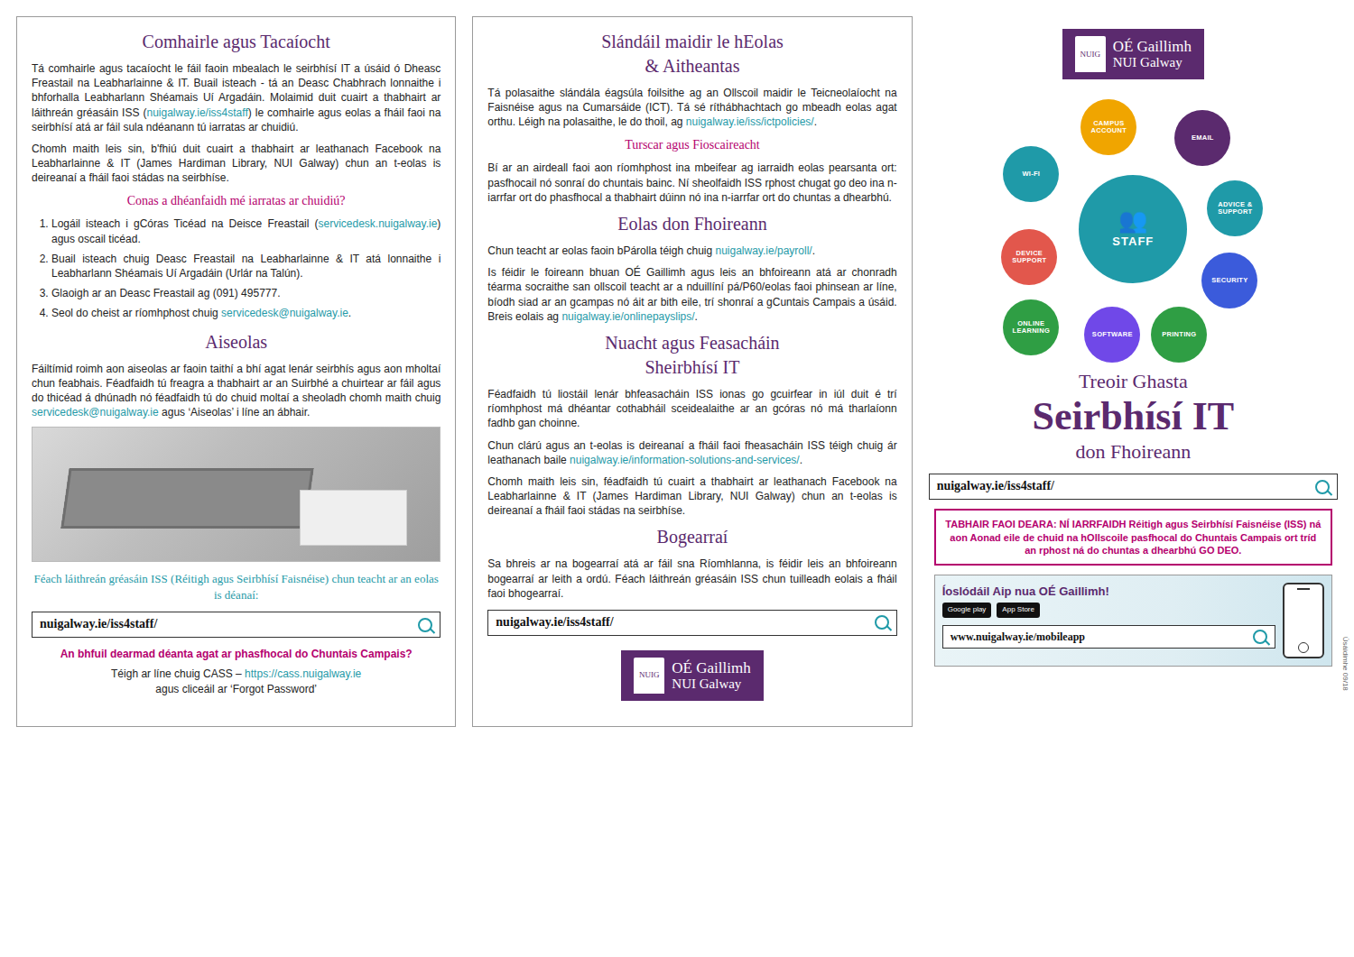Comhairle agus Tacaíocht
Tá comhairle agus tacaíocht le fáil faoin mbealach le seirbhísí IT a úsáid ó Dheasc Freastail na Leabharlainne & IT. Buail isteach - tá an Deasc Chabhrach lonnaithe i bhforhalla Leabharlann Shéamais Uí Argadáin. Molaimid duit cuairt a thabhairt ar láithreán gréasáin ISS (nuigalway.ie/iss4staff) le comhairle agus eolas a fháil faoi na seirbhísí atá ar fáil sula ndéanann tú iarratas ar chuidiú.
Chomh maith leis sin, b'fhiú duit cuairt a thabhairt ar leathanach Facebook na Leabharlainne & IT (James Hardiman Library, NUI Galway) chun an t-eolas is deireanaí a fháil faoi stádas na seirbhíse.
Conas a dhéanfaidh mé iarratas ar chuidiú?
Logáil isteach i gCóras Ticéad na Deisce Freastail (servicedesk.nuigalway.ie) agus oscail ticéad.
Buail isteach chuig Deasc Freastail na Leabharlainne & IT atá lonnaithe i Leabharlann Shéamais Uí Argadáin (Urlár na Talún).
Glaoigh ar an Deasc Freastail ag (091) 495777.
Seol do cheist ar ríomhphost chuig servicedesk@nuigalway.ie.
Aiseolas
Fáiltímid roimh aon aiseolas ar faoin taithí a bhí agat lenár seirbhís agus aon mholtaí chun feabhais. Féadfaidh tú freagra a thabhairt ar an Suirbhé a chuirtear ar fáil agus do thicéad á dhúnadh nó féadfaidh tú do chuid moltaí a sheoladh chomh maith chuig servicedesk@nuigalway.ie agus ‘Aiseolas’ i líne an ábhair.
Féach láithreán gréasáin ISS (Réitigh agus Seirbhísí Faisnéise) chun teacht ar an eolas is déanaí:
nuigalway.ie/iss4staff/
An bhfuil dearmad déanta agat ar phasfhocal do Chuntais Campais? Téigh ar líne chuig CASS – https://cass.nuigalway.ie
agus cliceáil ar ‘Forgot Password’
Slándáil maidir le hEolas
& Aitheantas
Tá polasaithe slándála éagsúla foilsithe ag an Ollscoil maidir le Teicneolaíocht na Faisnéise agus na Cumarsáide (ICT). Tá sé ríthábhachtach go mbeadh eolas agat orthu. Léigh na polasaithe, le do thoil, ag nuigalway.ie/iss/ictpolicies/.
Turscar agus Fioscaireacht
Bí ar an airdeall faoi aon ríomhphost ina mbeifear ag iarraidh eolas pearsanta ort: pasfhocail nó sonraí do chuntais bainc. Ní sheolfaidh ISS rphost chugat go deo ina n-iarrfar ort do phasfhocal a thabhairt dúinn nó ina n-iarrfar ort do chuntas a dhearbhú.
Eolas don Fhoireann
Chun teacht ar eolas faoin bPárolla téigh chuig nuigalway.ie/payroll/.
Is féidir le foireann bhuan OÉ Gaillimh agus leis an bhfoireann atá ar chonradh téarma socraithe san ollscoil teacht ar a nduillíní pá/P60/eolas faoi phinsean ar líne, bíodh siad ar an gcampas nó áit ar bith eile, trí shonraí a gCuntais Campais a úsáid. Breis eolais ag nuigalway.ie/onlinepayslips/.
Nuacht agus Feasacháin
Sheirbhísí IT
Féadfaidh tú liostáil lenár bhfeasacháin ISS ionas go gcuirfear in iúl duit é trí ríomhphost má dhéantar cothabháil sceidealaithe ar an gcóras nó má tharlaíonn fadhb gan choinne.
Chun clárú agus an t-eolas is deireanaí a fháil faoi fheasacháin ISS téigh chuig ár leathanach baile nuigalway.ie/information-solutions-and-services/.
Chomh maith leis sin, féadfaidh tú cuairt a thabhairt ar leathanach Facebook na Leabharlainne & IT (James Hardiman Library, NUI Galway) chun an t-eolas is deireanaí a fháil faoi stádas na seirbhíse.
Bogearraí
Sa bhreis ar na bogearraí atá ar fáil sna Ríomhlanna, is féidir leis an bhfoireann bogearraí ar leith a ordú. Féach láithreán gréasáin ISS chun tuilleadh eolais a fháil faoi bhogearraí.
nuigalway.ie/iss4staff/
NUIG
OÉ Gaillimh
NUI Galway
NUIG
OÉ Gaillimh
NUI Galway
WI-FI
CAMPUS ACCOUNT
EMAIL
DEVICE SUPPORT
ONLINE LEARNING
ADVICE & SUPPORT
SECURITY
SOFTWARE
PRINTING
👥 STAFF
Treoir Ghasta
Seirbhísí IT
don Fhoireann
nuigalway.ie/iss4staff/
TABHAIR FAOI DEARA: NÍ IARRFAIDH Réitigh agus Seirbhísí Faisnéise (ISS) ná aon Aonad eile de chuid na hOllscoile pasfhocal do Chuntais Campais ort tríd an rphost ná do chuntas a dhearbhú GO DEO.
Íoslódáil Aip nua OÉ Gaillimh!
Google play App Store
www.nuigalway.ie/mobileapp
Úsáidimhe 09/18